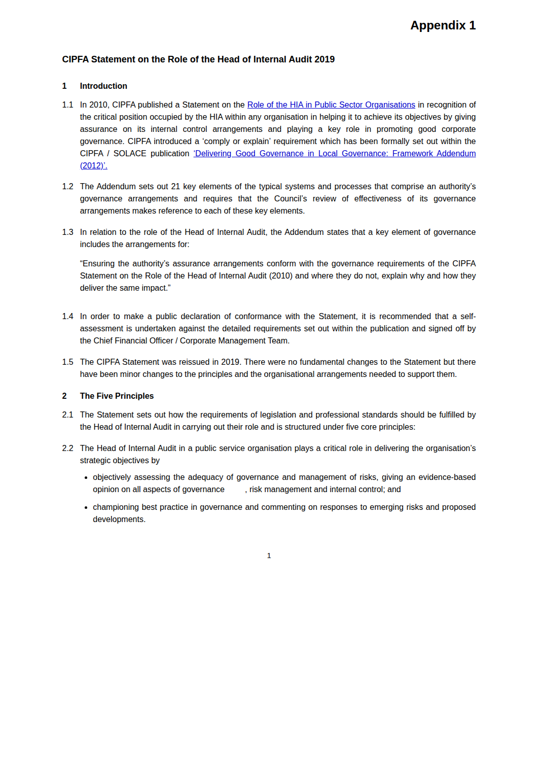Appendix 1
CIPFA Statement on the Role of the Head of Internal Audit 2019
1 Introduction
1.1
In 2010, CIPFA published a Statement on the Role of the HIA in Public Sector Organisations in recognition of the critical position occupied by the HIA within any organisation in helping it to achieve its objectives by giving assurance on its internal control arrangements and playing a key role in promoting good corporate governance. CIPFA introduced a ‘comply or explain’ requirement which has been formally set out within the CIPFA / SOLACE publication ‘Delivering Good Governance in Local Governance: Framework Addendum (2012)’.
1.2
The Addendum sets out 21 key elements of the typical systems and processes that comprise an authority’s governance arrangements and requires that the Council’s review of effectiveness of its governance arrangements makes reference to each of these key elements.
1.3
In relation to the role of the Head of Internal Audit, the Addendum states that a key element of governance includes the arrangements for:
“Ensuring the authority’s assurance arrangements conform with the governance requirements of the CIPFA Statement on the Role of the Head of Internal Audit (2010) and where they do not, explain why and how they deliver the same impact.”
1.4
In order to make a public declaration of conformance with the Statement, it is recommended that a self-assessment is undertaken against the detailed requirements set out within the publication and signed off by the Chief Financial Officer / Corporate Management Team.
1.5
The CIPFA Statement was reissued in 2019. There were no fundamental changes to the Statement but there have been minor changes to the principles and the organisational arrangements needed to support them.
2 The Five Principles
2.1
The Statement sets out how the requirements of legislation and professional standards should be fulfilled by the Head of Internal Audit in carrying out their role and is structured under five core principles:
2.2
The Head of Internal Audit in a public service organisation plays a critical role in delivering the organisation’s strategic objectives by
objectively assessing the adequacy of governance and management of risks, giving an evidence-based opinion on all aspects of governance , risk management and internal control; and
championing best practice in governance and commenting on responses to emerging risks and proposed developments.
1